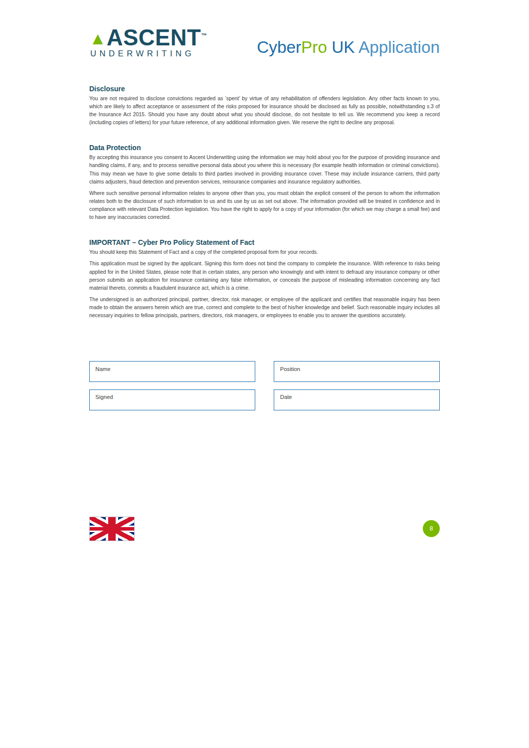▲ASCENT™
UNDERWRITING
Cyber Pro UK Application
Disclosure
You are not required to disclose convictions regarded as ‘spent’ by virtue of any rehabilitation of offenders legislation. Any other facts known to you, which are likely to affect acceptance or assessment of the risks proposed for insurance should be disclosed as fully as possible, notwithstanding s.3 of the Insurance Act 2015. Should you have any doubt about what you should disclose, do not hesitate to tell us. We recommend you keep a record (including copies of letters) for your future reference, of any additional information given. We reserve the right to decline any proposal.
Data Protection
By accepting this insurance you consent to Ascent Underwriting using the information we may hold about you for the purpose of providing insurance and handling claims, if any, and to process sensitive personal data about you where this is necessary (for example health information or criminal convictions). This may mean we have to give some details to third parties involved in providing insurance cover. These may include insurance carriers, third party claims adjusters, fraud detection and prevention services, reinsurance companies and insurance regulatory authorities.
Where such sensitive personal information relates to anyone other than you, you must obtain the explicit consent of the person to whom the information relates both to the disclosure of such information to us and its use by us as set out above. The information provided will be treated in confidence and in compliance with relevant Data Protection legislation. You have the right to apply for a copy of your information (for which we may charge a small fee) and to have any inaccuracies corrected.
IMPORTANT – Cyber Pro Policy Statement of Fact
You should keep this Statement of Fact and a copy of the completed proposal form for your records.
This application must be signed by the applicant. Signing this form does not bind the company to complete the insurance. With reference to risks being applied for in the United States, please note that in certain states, any person who knowingly and with intent to defraud any insurance company or other person submits an application for insurance containing any false information, or conceals the purpose of misleading information concerning any fact material thereto, commits a fraudulent insurance act, which is a crime.
The undersigned is an authorized principal, partner, director, risk manager, or employee of the applicant and certifies that reasonable inquiry has been made to obtain the answers herein which are true, correct and complete to the best of his/her knowledge and belief. Such reasonable inquiry includes all necessary inquiries to fellow principals, partners, directors, risk managers, or employees to enable you to answer the questions accurately.
Name
Position
Signed
Date
8